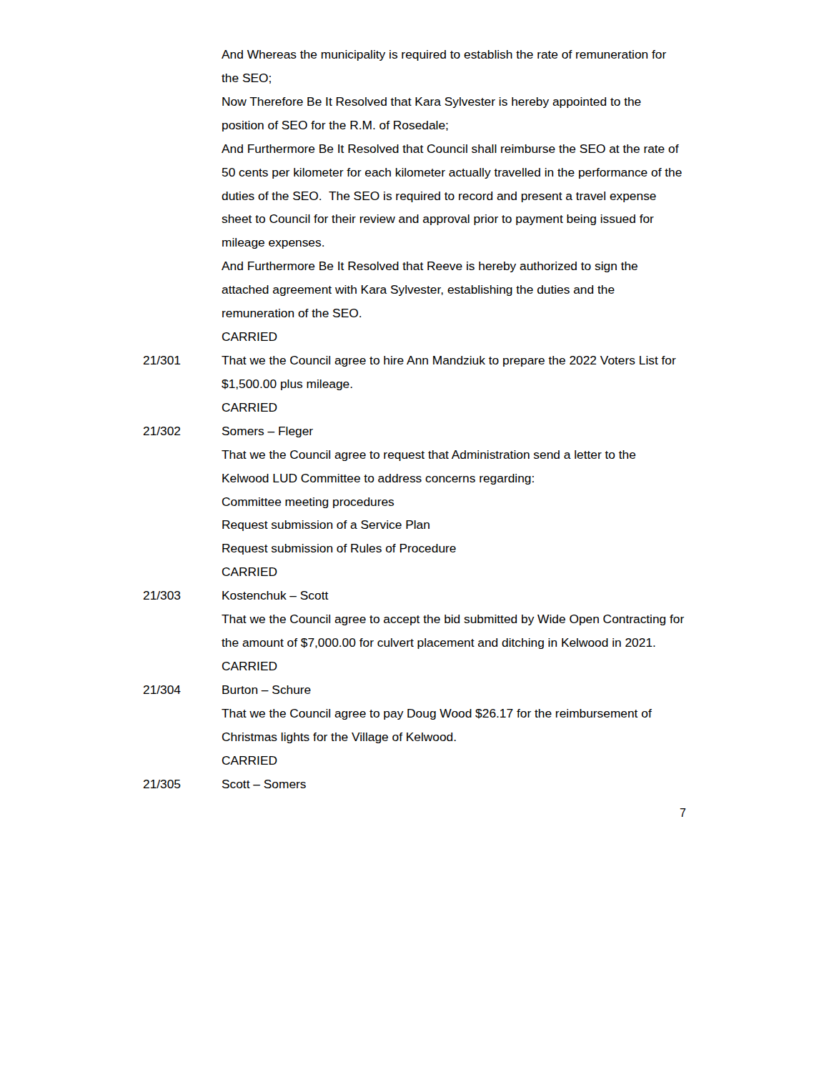And Whereas the municipality is required to establish the rate of remuneration for the SEO;
Now Therefore Be It Resolved that Kara Sylvester is hereby appointed to the position of SEO for the R.M. of Rosedale;
And Furthermore Be It Resolved that Council shall reimburse the SEO at the rate of 50 cents per kilometer for each kilometer actually travelled in the performance of the duties of the SEO. The SEO is required to record and present a travel expense sheet to Council for their review and approval prior to payment being issued for mileage expenses.
And Furthermore Be It Resolved that Reeve is hereby authorized to sign the attached agreement with Kara Sylvester, establishing the duties and the remuneration of the SEO.
CARRIED
21/301
That we the Council agree to hire Ann Mandziuk to prepare the 2022 Voters List for $1,500.00 plus mileage.
CARRIED
21/302
Somers – Fleger
That we the Council agree to request that Administration send a letter to the Kelwood LUD Committee to address concerns regarding:
Committee meeting procedures
Request submission of a Service Plan
Request submission of Rules of Procedure
CARRIED
21/303
Kostenchuk – Scott
That we the Council agree to accept the bid submitted by Wide Open Contracting for the amount of $7,000.00 for culvert placement and ditching in Kelwood in 2021.
CARRIED
21/304
Burton – Schure
That we the Council agree to pay Doug Wood $26.17 for the reimbursement of Christmas lights for the Village of Kelwood.
CARRIED
21/305
Scott – Somers
7